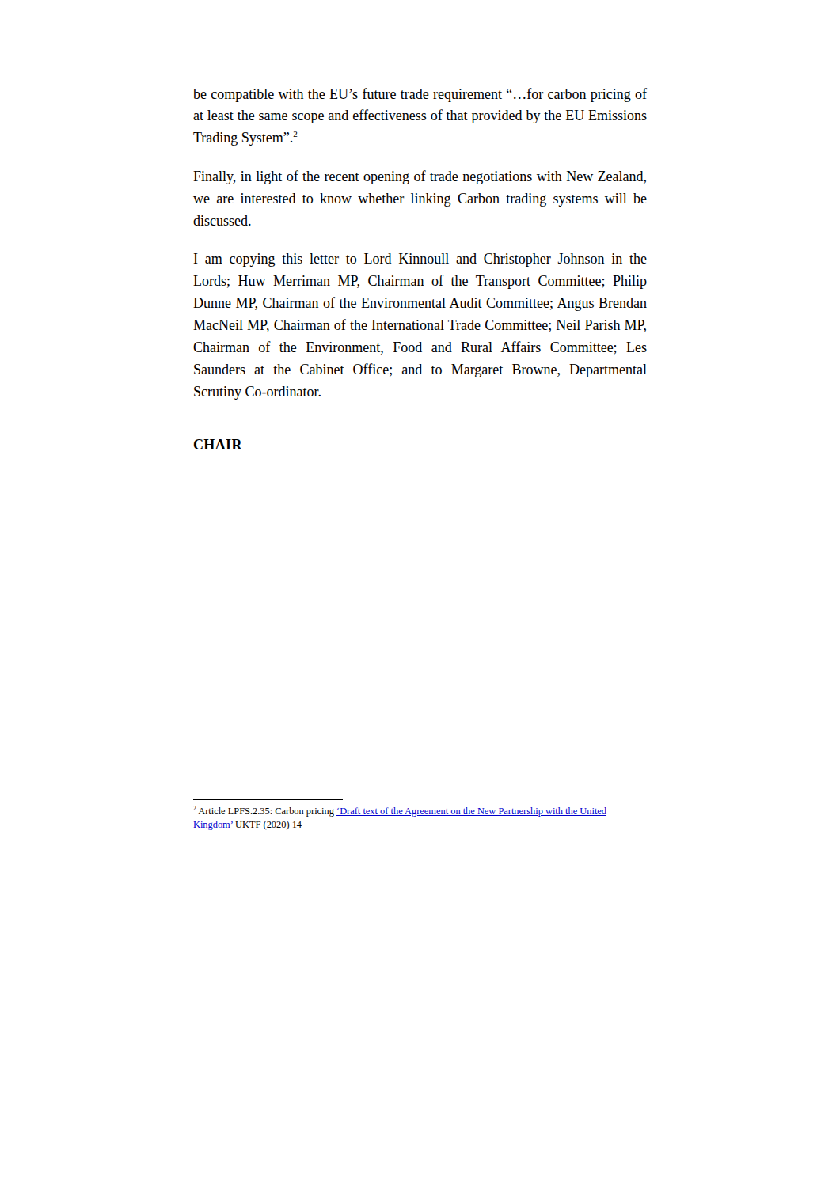be compatible with the EU’s future trade requirement “…for carbon pricing of at least the same scope and effectiveness of that provided by the EU Emissions Trading System”.2
Finally, in light of the recent opening of trade negotiations with New Zealand, we are interested to know whether linking Carbon trading systems will be discussed.
I am copying this letter to Lord Kinnoull and Christopher Johnson in the Lords; Huw Merriman MP, Chairman of the Transport Committee; Philip Dunne MP, Chairman of the Environmental Audit Committee; Angus Brendan MacNeil MP, Chairman of the International Trade Committee; Neil Parish MP, Chairman of the Environment, Food and Rural Affairs Committee; Les Saunders at the Cabinet Office; and to Margaret Browne, Departmental Scrutiny Co-ordinator.
CHAIR
2 Article LPFS.2.35: Carbon pricing ‘Draft text of the Agreement on the New Partnership with the United Kingdom’ UKTF (2020) 14